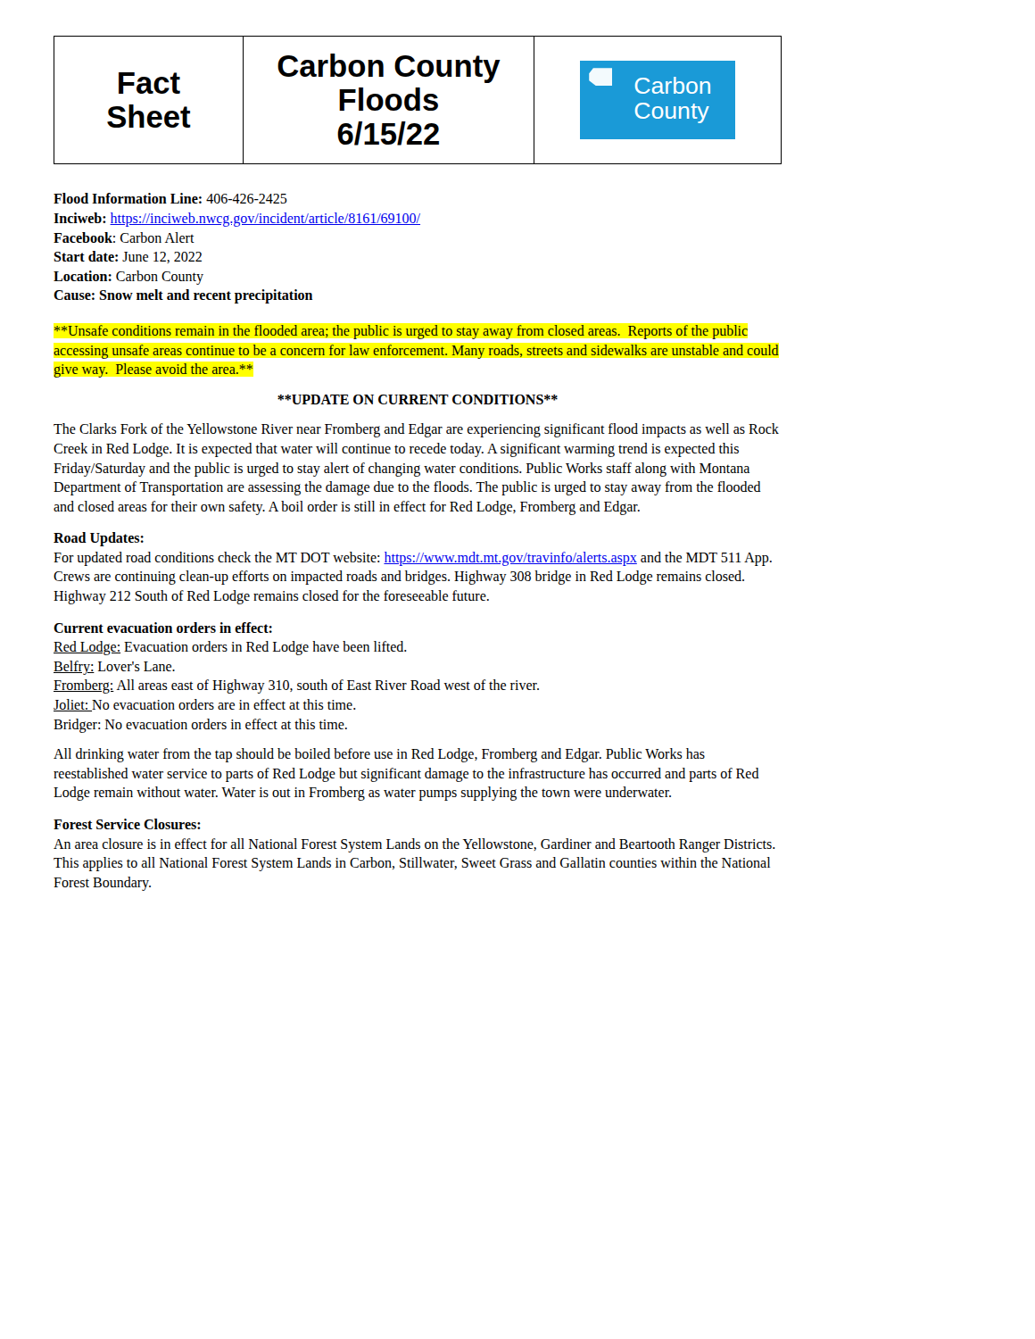| Fact Sheet | Carbon County Floods 6/15/22 | Carbon County |
Flood Information Line: 406-426-2425
Inciweb: https://inciweb.nwcg.gov/incident/article/8161/69100/
Facebook: Carbon Alert
Start date: June 12, 2022
Location: Carbon County
Cause: Snow melt and recent precipitation
**Unsafe conditions remain in the flooded area; the public is urged to stay away from closed areas. Reports of the public accessing unsafe areas continue to be a concern for law enforcement. Many roads, streets and sidewalks are unstable and could give way. Please avoid the area.**
**UPDATE ON CURRENT CONDITIONS**
The Clarks Fork of the Yellowstone River near Fromberg and Edgar are experiencing significant flood impacts as well as Rock Creek in Red Lodge. It is expected that water will continue to recede today. A significant warming trend is expected this Friday/Saturday and the public is urged to stay alert of changing water conditions. Public Works staff along with Montana Department of Transportation are assessing the damage due to the floods. The public is urged to stay away from the flooded and closed areas for their own safety. A boil order is still in effect for Red Lodge, Fromberg and Edgar.
Road Updates:
For updated road conditions check the MT DOT website: https://www.mdt.mt.gov/travinfo/alerts.aspx and the MDT 511 App. Crews are continuing clean-up efforts on impacted roads and bridges. Highway 308 bridge in Red Lodge remains closed. Highway 212 South of Red Lodge remains closed for the foreseeable future.
Current evacuation orders in effect:
Red Lodge: Evacuation orders in Red Lodge have been lifted.
Belfry: Lover's Lane.
Fromberg: All areas east of Highway 310, south of East River Road west of the river.
Joliet: No evacuation orders are in effect at this time.
Bridger: No evacuation orders in effect at this time.
All drinking water from the tap should be boiled before use in Red Lodge, Fromberg and Edgar. Public Works has reestablished water service to parts of Red Lodge but significant damage to the infrastructure has occurred and parts of Red Lodge remain without water. Water is out in Fromberg as water pumps supplying the town were underwater.
Forest Service Closures:
An area closure is in effect for all National Forest System Lands on the Yellowstone, Gardiner and Beartooth Ranger Districts. This applies to all National Forest System Lands in Carbon, Stillwater, Sweet Grass and Gallatin counties within the National Forest Boundary.